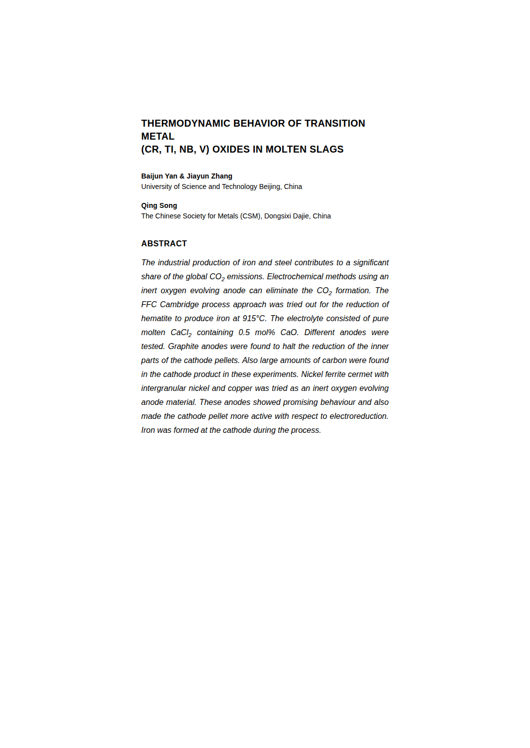Thermodynamic Behavior of Transition Metal
(Cr, Ti, Nb, V) Oxides in Molten Slags
Baijun Yan & Jiayun Zhang
University of Science and Technology Beijing, China
Qing Song
The Chinese Society for Metals (CSM), Dongsixi Dajie, China
Abstract
The industrial production of iron and steel contributes to a significant share of the global CO2 emissions. Electrochemical methods using an inert oxygen evolving anode can eliminate the CO2 formation. The FFC Cambridge process approach was tried out for the reduction of hematite to produce iron at 915°C. The electrolyte consisted of pure molten CaCl2 containing 0.5 mol% CaO. Different anodes were tested. Graphite anodes were found to halt the reduction of the inner parts of the cathode pellets. Also large amounts of carbon were found in the cathode product in these experiments. Nickel ferrite cermet with intergranular nickel and copper was tried as an inert oxygen evolving anode material. These anodes showed promising behaviour and also made the cathode pellet more active with respect to electroreduction. Iron was formed at the cathode during the process.